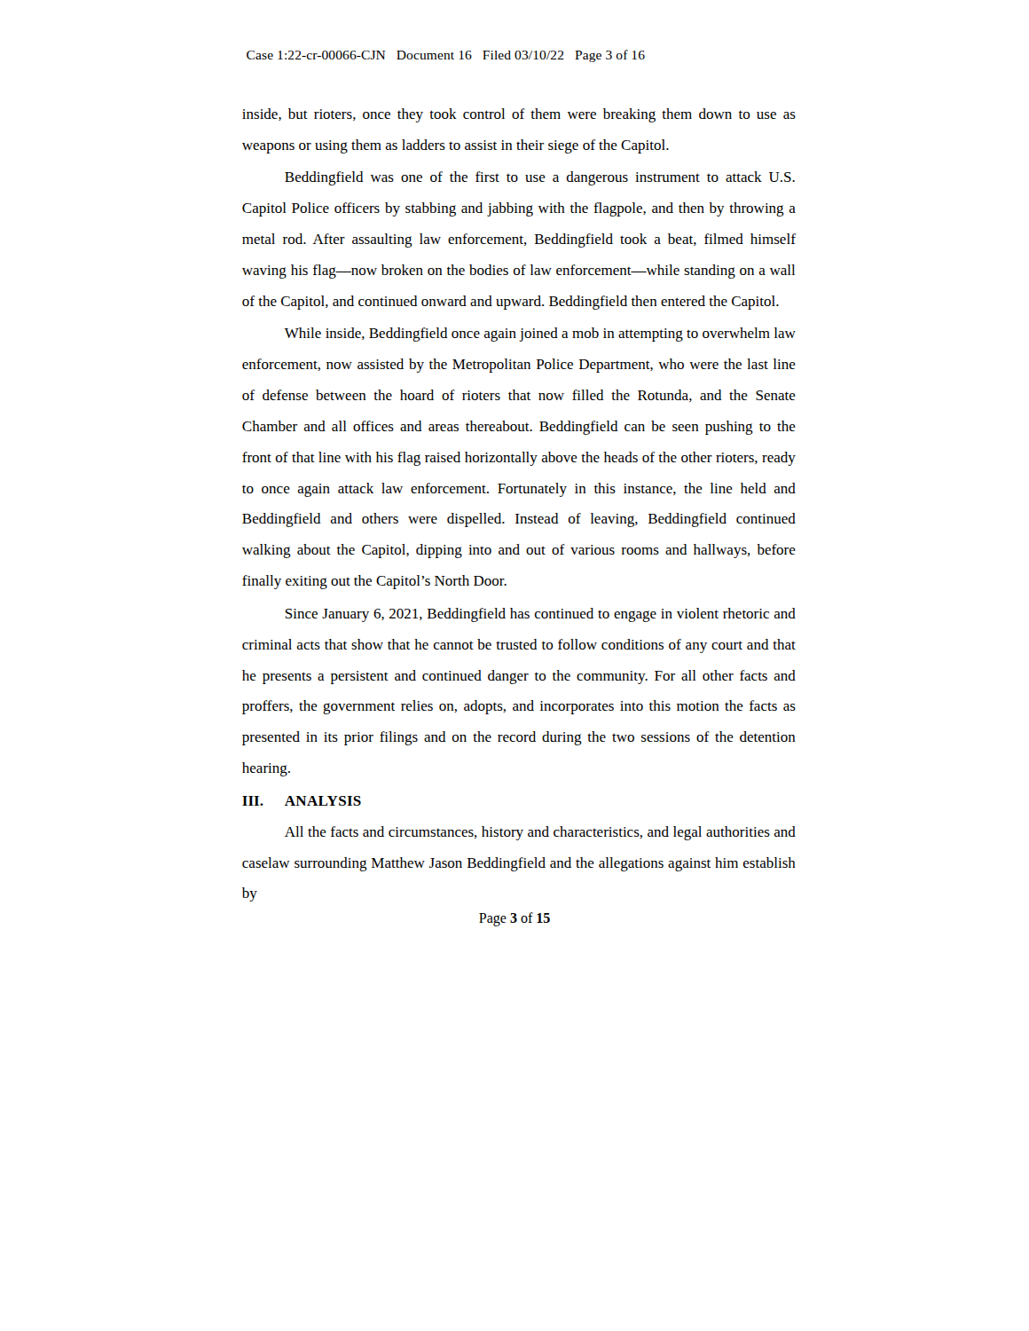Case 1:22-cr-00066-CJN Document 16 Filed 03/10/22 Page 3 of 16
inside, but rioters, once they took control of them were breaking them down to use as weapons or using them as ladders to assist in their siege of the Capitol.
Beddingfield was one of the first to use a dangerous instrument to attack U.S. Capitol Police officers by stabbing and jabbing with the flagpole, and then by throwing a metal rod. After assaulting law enforcement, Beddingfield took a beat, filmed himself waving his flag—now broken on the bodies of law enforcement—while standing on a wall of the Capitol, and continued onward and upward. Beddingfield then entered the Capitol.
While inside, Beddingfield once again joined a mob in attempting to overwhelm law enforcement, now assisted by the Metropolitan Police Department, who were the last line of defense between the hoard of rioters that now filled the Rotunda, and the Senate Chamber and all offices and areas thereabout. Beddingfield can be seen pushing to the front of that line with his flag raised horizontally above the heads of the other rioters, ready to once again attack law enforcement. Fortunately in this instance, the line held and Beddingfield and others were dispelled. Instead of leaving, Beddingfield continued walking about the Capitol, dipping into and out of various rooms and hallways, before finally exiting out the Capitol’s North Door.
Since January 6, 2021, Beddingfield has continued to engage in violent rhetoric and criminal acts that show that he cannot be trusted to follow conditions of any court and that he presents a persistent and continued danger to the community. For all other facts and proffers, the government relies on, adopts, and incorporates into this motion the facts as presented in its prior filings and on the record during the two sessions of the detention hearing.
III. ANALYSIS
All the facts and circumstances, history and characteristics, and legal authorities and caselaw surrounding Matthew Jason Beddingfield and the allegations against him establish by
Page 3 of 15